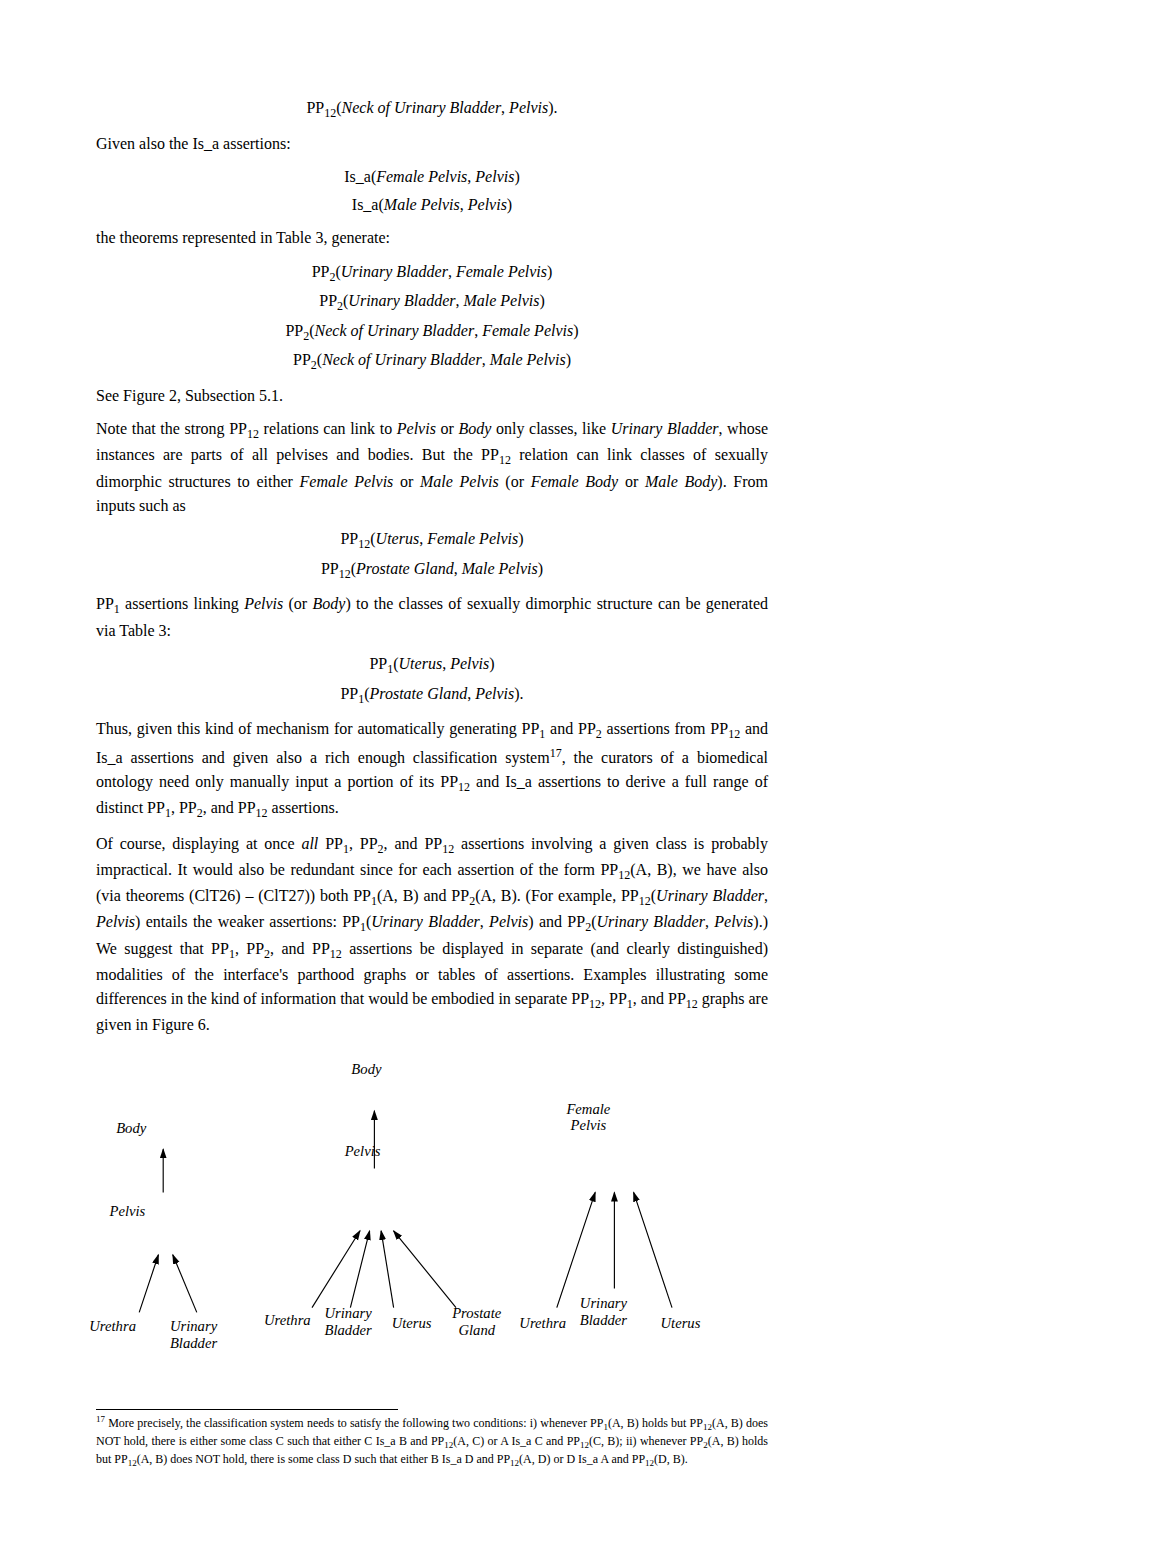PP12(Neck of Urinary Bladder, Pelvis).
Given also the Is_a assertions:
Is_a(Female Pelvis, Pelvis)
Is_a(Male Pelvis, Pelvis)
the theorems represented in Table 3, generate:
PP2(Urinary Bladder, Female Pelvis)
PP2(Urinary Bladder, Male Pelvis)
PP2(Neck of Urinary Bladder, Female Pelvis)
PP2(Neck of Urinary Bladder, Male Pelvis)
See Figure 2, Subsection 5.1.
Note that the strong PP12 relations can link to Pelvis or Body only classes, like Urinary Bladder, whose instances are parts of all pelvises and bodies. But the PP12 relation can link classes of sexually dimorphic structures to either Female Pelvis or Male Pelvis (or Female Body or Male Body). From inputs such as
PP12(Uterus, Female Pelvis)
PP12(Prostate Gland, Male Pelvis)
PP1 assertions linking Pelvis (or Body) to the classes of sexually dimorphic structure can be generated via Table 3:
PP1(Uterus, Pelvis)
PP1(Prostate Gland, Pelvis).
Thus, given this kind of mechanism for automatically generating PP1 and PP2 assertions from PP12 and Is_a assertions and given also a rich enough classification system17, the curators of a biomedical ontology need only manually input a portion of its PP12 and Is_a assertions to derive a full range of distinct PP1, PP2, and PP12 assertions.
Of course, displaying at once all PP1, PP2, and PP12 assertions involving a given class is probably impractical. It would also be redundant since for each assertion of the form PP12(A, B), we have also (via theorems (ClT26) – (ClT27)) both PP1(A, B) and PP2(A, B). (For example, PP12(Urinary Bladder, Pelvis) entails the weaker assertions: PP1(Urinary Bladder, Pelvis) and PP2(Urinary Bladder, Pelvis).) We suggest that PP1, PP2, and PP12 assertions be displayed in separate (and clearly distinguished) modalities of the interface's parthood graphs or tables of assertions. Examples illustrating some differences in the kind of information that would be embodied in separate PP12, PP1, and PP12 graphs are given in Figure 6.
Body
Pelvis
Urethra
Urinary
Bladder
Body
Pelvis
Urethra
Urinary
Bladder
Uterus
Prostate
Gland
Female
Pelvis
Urethra
Urinary
Bladder
Uterus
17 More precisely, the classification system needs to satisfy the following two conditions: i) whenever PP1(A, B) holds but PP12(A, B) does NOT hold, there is either some class C such that either C Is_a B and PP12(A, C) or A Is_a C and PP12(C, B); ii) whenever PP2(A, B) holds but PP12(A, B) does NOT hold, there is some class D such that either B Is_a D and PP12(A, D) or D Is_a A and PP12(D, B).